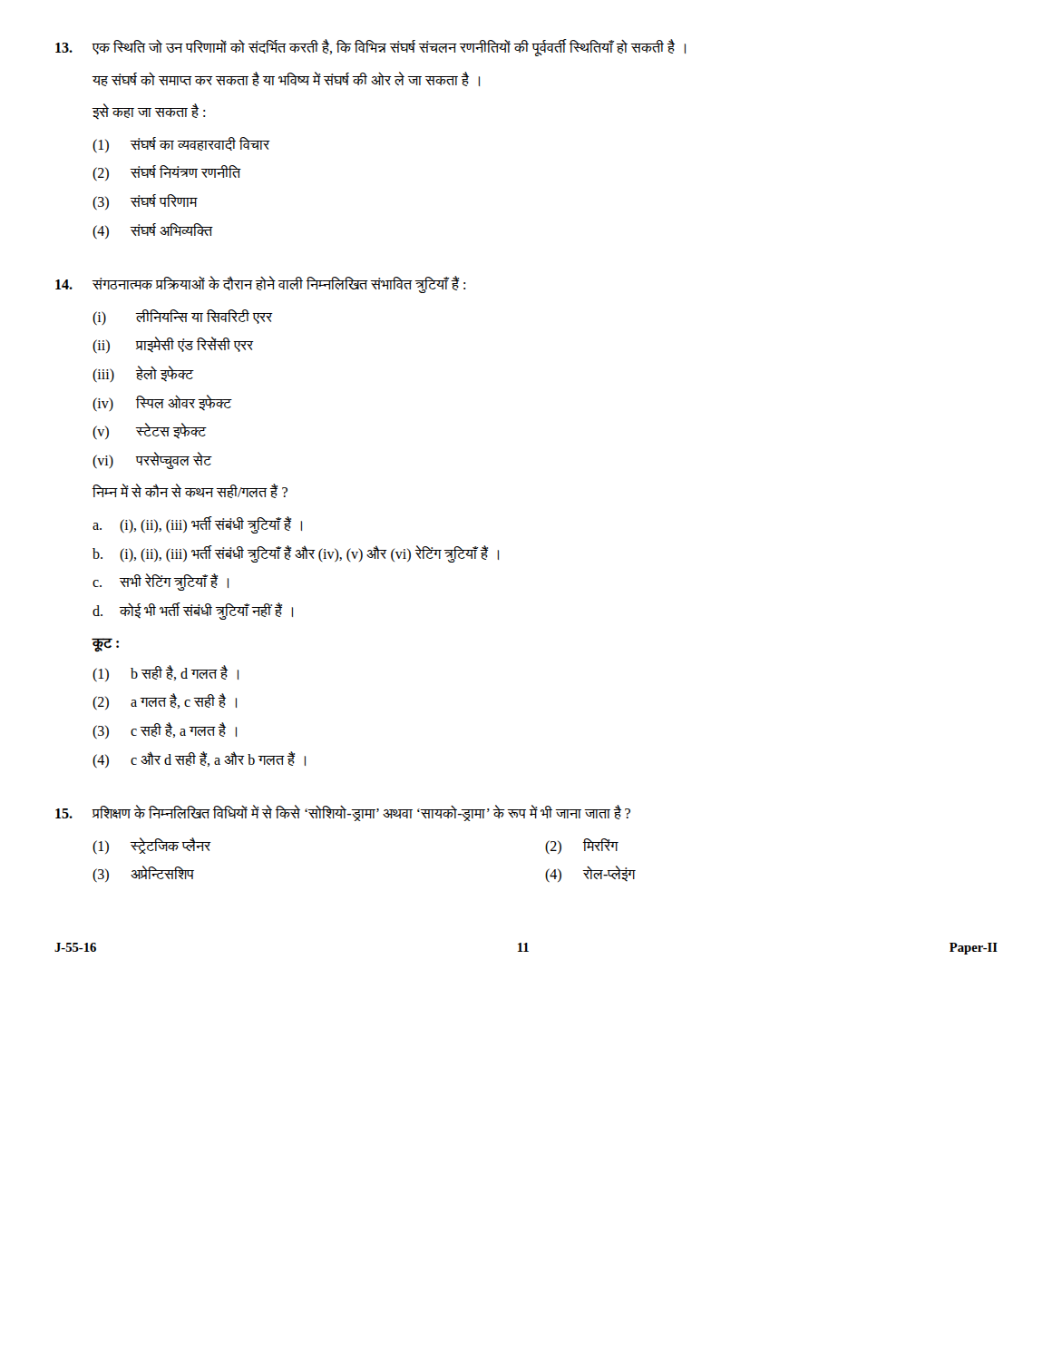13.
एक स्थिति जो उन परिणामों को संदर्भित करती है, कि विभिन्न संघर्ष संचलन रणनीतियों की पूर्ववर्ती स्थितियाँ हो सकती है ।
यह संघर्ष को समाप्त कर सकता है या भविष्य में संघर्ष की ओर ले जा सकता है ।
इसे कहा जा सकता है :
(1) संघर्ष का व्यवहारवादी विचार
(2) संघर्ष नियंत्रण रणनीति
(3) संघर्ष परिणाम
(4) संघर्ष अभिव्यक्ति
14.
संगठनात्मक प्रक्रियाओं के दौरान होने वाली निम्नलिखित संभावित त्रुटियाँ हैं :
(i) लीनियन्सि या सिवरिटी एरर
(ii) प्राइमेसी एंड रिसेंसी एरर
(iii) हेलो इफेक्ट
(iv) स्पिल ओवर इफेक्ट
(v) स्टेटस इफेक्ट
(vi) परसेप्चुवल सेट
निम्न में से कौन से कथन सही/गलत हैं ?
a.(i), (ii), (iii) भर्ती संबंधी त्रुटियाँ हैं ।
b.(i), (ii), (iii) भर्ती संबंधी त्रुटियाँ हैं और (iv), (v) और (vi) रेटिंग त्रुटियाँ हैं ।
c. सभी रेटिंग त्रुटियाँ हैं ।
d. कोई भी भर्ती संबंधी त्रुटियाँ नहीं हैं ।
कूट :
(1) b सही है, d गलत है ।
(2) a गलत है, c सही है ।
(3) c सही है, a गलत है ।
(4) c और d सही हैं, a और b गलत हैं ।
15.
प्रशिक्षण के निम्नलिखित विधियों में से किसे ‘सोशियो-ड्रामा’ अथवा ‘सायको-ड्रामा’ के रूप में भी जाना जाता है ?
(1) स्ट्रेटजिक प्लैनर
(2) मिररिंग
(3) अप्रेन्टिसशिप
(4) रोल-प्लेइंग
J-55-16
11
Paper-II